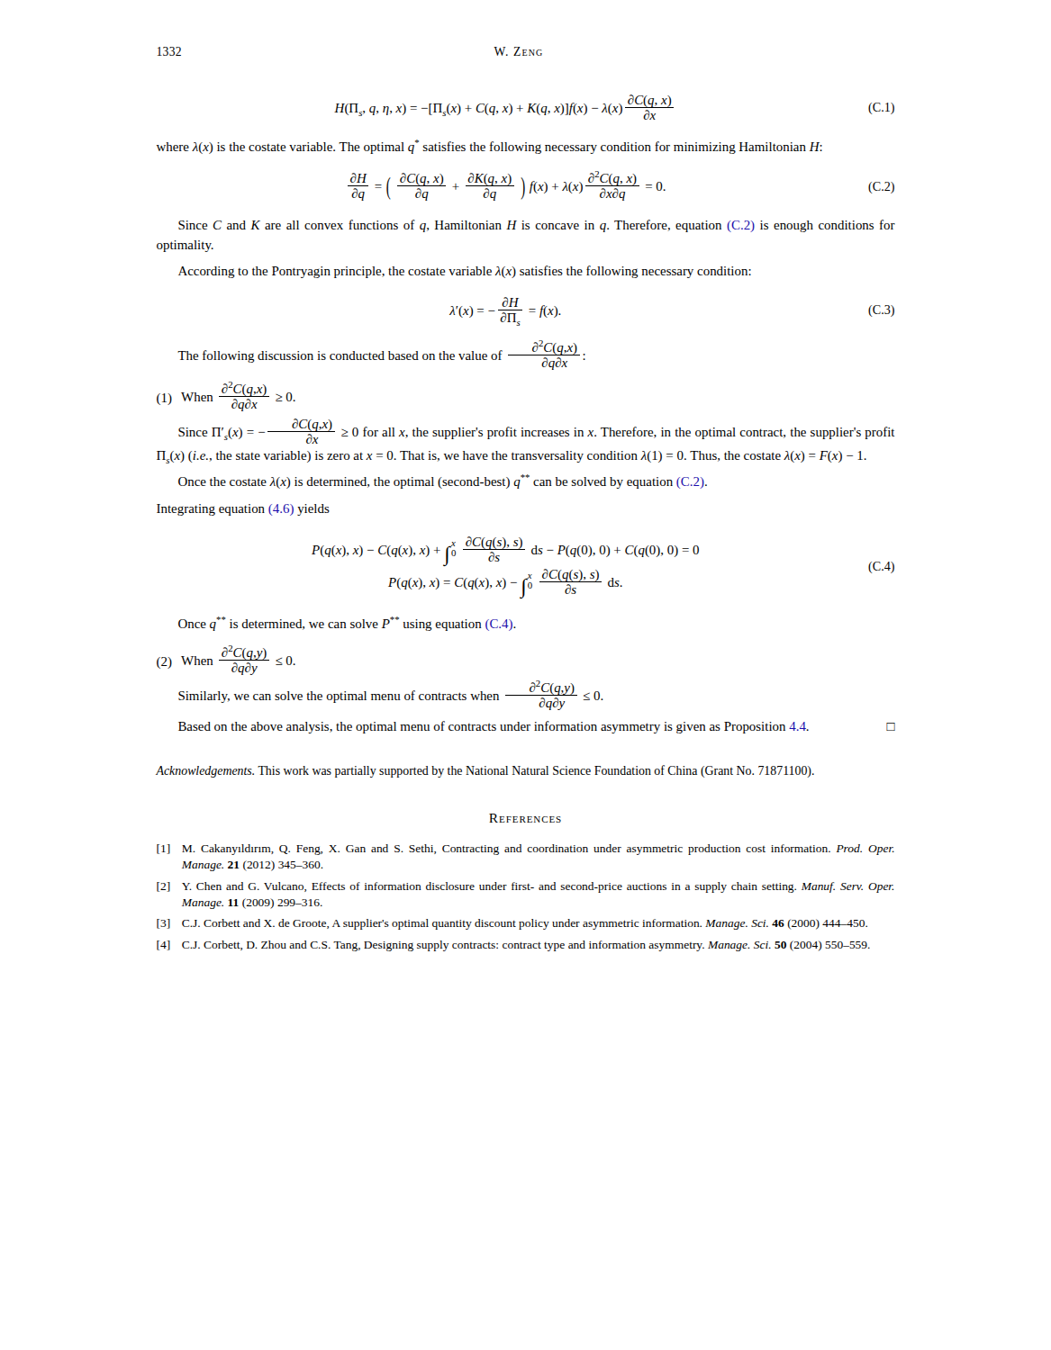1332 W. Zeng
H(Πs, q, η, x) = −[Πs(x) + C(q, x) + K(q, x)]f(x) − λ(x)∂C(q, x)∂x
(C.1)
where λ(x) is the costate variable. The optimal q* satisfies the following necessary condition for minimizing Hamiltonian H:
∂H∂q = ( ∂C(q, x)∂q + ∂K(q, x)∂q ) f(x) + λ(x)∂2C(q, x)∂x∂q = 0.
(C.2)
Since C and K are all convex functions of q, Hamiltonian H is concave in q. Therefore, equation (C.2) is enough conditions for optimality.
According to the Pontryagin principle, the costate variable λ(x) satisfies the following necessary condition:
λ′(x) = −∂H∂Πs = f(x).
(C.3)
The following discussion is conducted based on the value of ∂2C(q,x)∂q∂x:
(1) When ∂2C(q,x)∂q∂x ≥ 0.
Since Π′s(x) = −∂C(q,x)∂x ≥ 0 for all x, the supplier's profit increases in x. Therefore, in the optimal contract, the supplier's profit Πs(x) (i.e., the state variable) is zero at x = 0. That is, we have the transversality condition λ(1) = 0. Thus, the costate λ(x) = F(x) − 1.
Once the costate λ(x) is determined, the optimal (second-best) q** can be solved by equation (C.2).
Integrating equation (4.6) yields
P(q(x), x) − C(q(x), x) + ∫x 0 ∂C(q(s), s)∂s ds − P(q(0), 0) + C(q(0), 0) = 0 P(q(x), x) = C(q(x), x) − ∫x 0 ∂C(q(s), s)∂s ds.
(C.4)
Once q** is determined, we can solve P** using equation (C.4).
(2) When ∂2C(q,y)∂q∂y ≤ 0.
Similarly, we can solve the optimal menu of contracts when ∂2C(q,y)∂q∂y ≤ 0.
Based on the above analysis, the optimal menu of contracts under information asymmetry is given as Proposition 4.4. □
Acknowledgements. This work was partially supported by the National Natural Science Foundation of China (Grant No. 71871100).
References
[1] M. Cakanyıldırım, Q. Feng, X. Gan and S. Sethi, Contracting and coordination under asymmetric production cost information. Prod. Oper. Manage. 21 (2012) 345–360.
[2] Y. Chen and G. Vulcano, Effects of information disclosure under first- and second-price auctions in a supply chain setting. Manuf. Serv. Oper. Manage. 11 (2009) 299–316.
[3] C.J. Corbett and X. de Groote, A supplier's optimal quantity discount policy under asymmetric information. Manage. Sci. 46 (2000) 444–450.
[4] C.J. Corbett, D. Zhou and C.S. Tang, Designing supply contracts: contract type and information asymmetry. Manage. Sci. 50 (2004) 550–559.